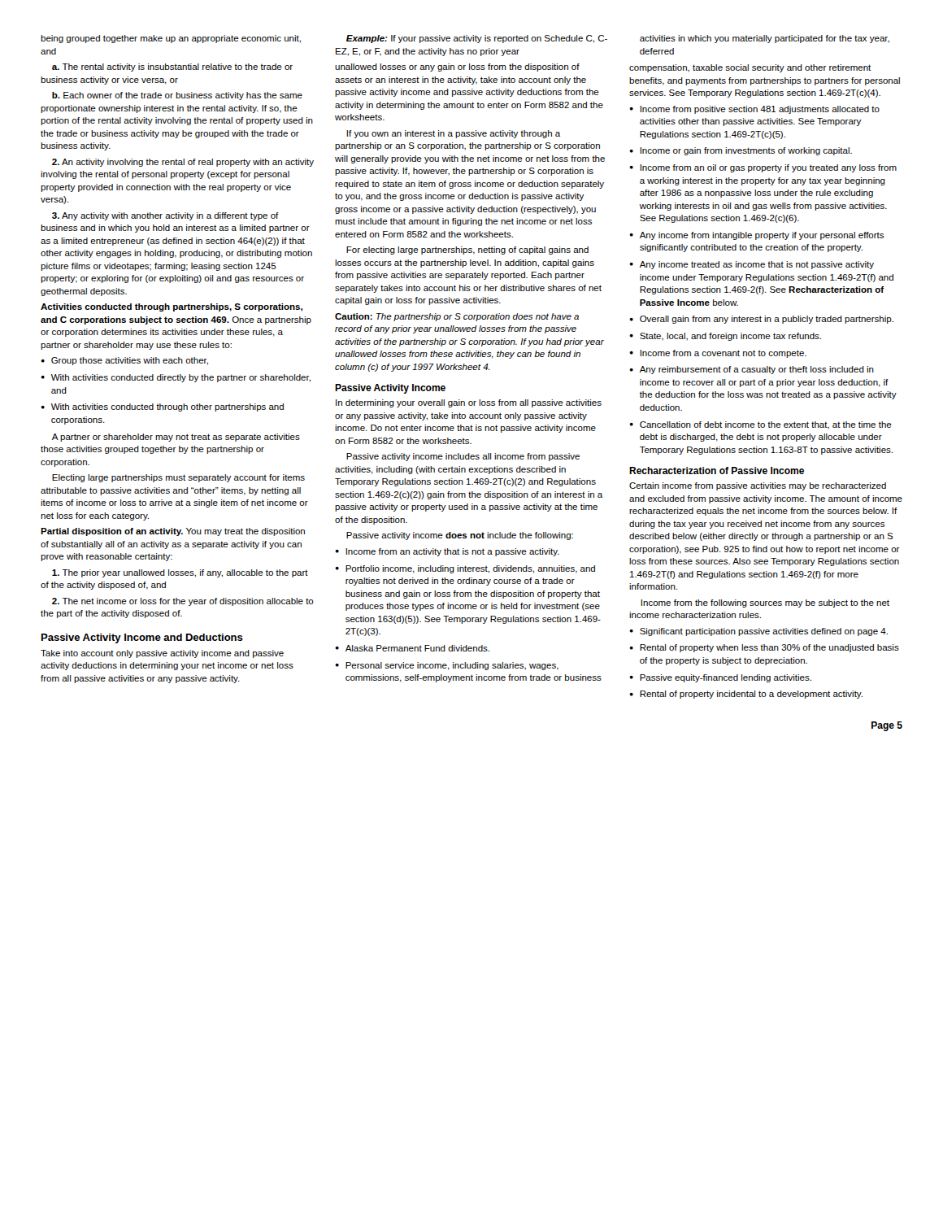being grouped together make up an appropriate economic unit, and
a. The rental activity is insubstantial relative to the trade or business activity or vice versa, or
b. Each owner of the trade or business activity has the same proportionate ownership interest in the rental activity. If so, the portion of the rental activity involving the rental of property used in the trade or business activity may be grouped with the trade or business activity.
2. An activity involving the rental of real property with an activity involving the rental of personal property (except for personal property provided in connection with the real property or vice versa).
3. Any activity with another activity in a different type of business and in which you hold an interest as a limited partner or as a limited entrepreneur (as defined in section 464(e)(2)) if that other activity engages in holding, producing, or distributing motion picture films or videotapes; farming; leasing section 1245 property; or exploring for (or exploiting) oil and gas resources or geothermal deposits.
Activities conducted through partnerships, S corporations, and C corporations subject to section 469. Once a partnership or corporation determines its activities under these rules, a partner or shareholder may use these rules to:
Group those activities with each other,
With activities conducted directly by the partner or shareholder, and
With activities conducted through other partnerships and corporations.
A partner or shareholder may not treat as separate activities those activities grouped together by the partnership or corporation.
Electing large partnerships must separately account for items attributable to passive activities and “other” items, by netting all items of income or loss to arrive at a single item of net income or net loss for each category.
Partial disposition of an activity. You may treat the disposition of substantially all of an activity as a separate activity if you can prove with reasonable certainty:
1. The prior year unallowed losses, if any, allocable to the part of the activity disposed of, and
2. The net income or loss for the year of disposition allocable to the part of the activity disposed of.
Passive Activity Income and Deductions
Take into account only passive activity income and passive activity deductions in determining your net income or net loss from all passive activities or any passive activity.
Example: If your passive activity is reported on Schedule C, C-EZ, E, or F, and the activity has no prior year
unallowed losses or any gain or loss from the disposition of assets or an interest in the activity, take into account only the passive activity income and passive activity deductions from the activity in determining the amount to enter on Form 8582 and the worksheets.
If you own an interest in a passive activity through a partnership or an S corporation, the partnership or S corporation will generally provide you with the net income or net loss from the passive activity. If, however, the partnership or S corporation is required to state an item of gross income or deduction separately to you, and the gross income or deduction is passive activity gross income or a passive activity deduction (respectively), you must include that amount in figuring the net income or net loss entered on Form 8582 and the worksheets.
For electing large partnerships, netting of capital gains and losses occurs at the partnership level. In addition, capital gains from passive activities are separately reported. Each partner separately takes into account his or her distributive shares of net capital gain or loss for passive activities.
Caution: The partnership or S corporation does not have a record of any prior year unallowed losses from the passive activities of the partnership or S corporation. If you had prior year unallowed losses from these activities, they can be found in column (c) of your 1997 Worksheet 4.
Passive Activity Income
In determining your overall gain or loss from all passive activities or any passive activity, take into account only passive activity income. Do not enter income that is not passive activity income on Form 8582 or the worksheets.
Passive activity income includes all income from passive activities, including (with certain exceptions described in Temporary Regulations section 1.469-2T(c)(2) and Regulations section 1.469-2(c)(2)) gain from the disposition of an interest in a passive activity or property used in a passive activity at the time of the disposition.
Passive activity income does not include the following:
Income from an activity that is not a passive activity.
Portfolio income, including interest, dividends, annuities, and royalties not derived in the ordinary course of a trade or business and gain or loss from the disposition of property that produces those types of income or is held for investment (see section 163(d)(5)). See Temporary Regulations section 1.469-2T(c)(3).
Alaska Permanent Fund dividends.
Personal service income, including salaries, wages, commissions, self-employment income from trade or business activities in which you materially participated for the tax year, deferred
compensation, taxable social security and other retirement benefits, and payments from partnerships to partners for personal services. See Temporary Regulations section 1.469-2T(c)(4).
Income from positive section 481 adjustments allocated to activities other than passive activities. See Temporary Regulations section 1.469-2T(c)(5).
Income or gain from investments of working capital.
Income from an oil or gas property if you treated any loss from a working interest in the property for any tax year beginning after 1986 as a nonpassive loss under the rule excluding working interests in oil and gas wells from passive activities. See Regulations section 1.469-2(c)(6).
Any income from intangible property if your personal efforts significantly contributed to the creation of the property.
Any income treated as income that is not passive activity income under Temporary Regulations section 1.469-2T(f) and Regulations section 1.469-2(f). See Recharacterization of Passive Income below.
Overall gain from any interest in a publicly traded partnership.
State, local, and foreign income tax refunds.
Income from a covenant not to compete.
Any reimbursement of a casualty or theft loss included in income to recover all or part of a prior year loss deduction, if the deduction for the loss was not treated as a passive activity deduction.
Cancellation of debt income to the extent that, at the time the debt is discharged, the debt is not properly allocable under Temporary Regulations section 1.163-8T to passive activities.
Recharacterization of Passive Income
Certain income from passive activities may be recharacterized and excluded from passive activity income. The amount of income recharacterized equals the net income from the sources below. If during the tax year you received net income from any sources described below (either directly or through a partnership or an S corporation), see Pub. 925 to find out how to report net income or loss from these sources. Also see Temporary Regulations section 1.469-2T(f) and Regulations section 1.469-2(f) for more information.
Income from the following sources may be subject to the net income recharacterization rules.
Significant participation passive activities defined on page 4.
Rental of property when less than 30% of the unadjusted basis of the property is subject to depreciation.
Passive equity-financed lending activities.
Rental of property incidental to a development activity.
Page 5